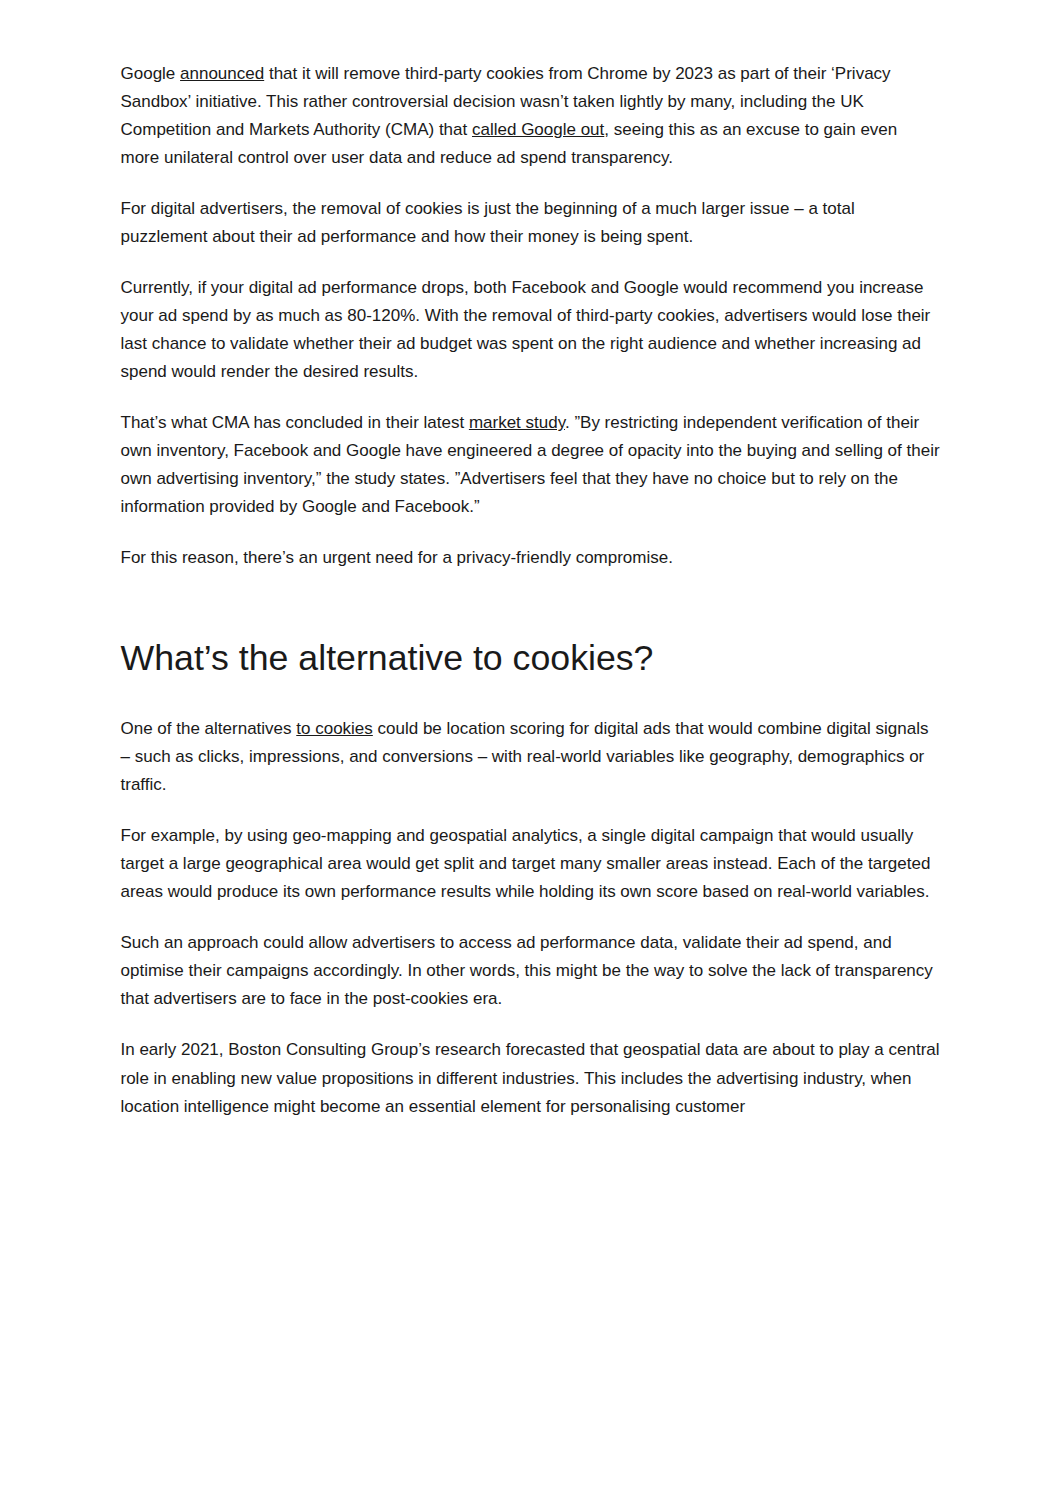Google announced that it will remove third-party cookies from Chrome by 2023 as part of their ‘Privacy Sandbox’ initiative. This rather controversial decision wasn’t taken lightly by many, including the UK Competition and Markets Authority (CMA) that called Google out, seeing this as an excuse to gain even more unilateral control over user data and reduce ad spend transparency.
For digital advertisers, the removal of cookies is just the beginning of a much larger issue – a total puzzlement about their ad performance and how their money is being spent.
Currently, if your digital ad performance drops, both Facebook and Google would recommend you increase your ad spend by as much as 80-120%. With the removal of third-party cookies, advertisers would lose their last chance to validate whether their ad budget was spent on the right audience and whether increasing ad spend would render the desired results.
That’s what CMA has concluded in their latest market study. ”By restricting independent verification of their own inventory, Facebook and Google have engineered a degree of opacity into the buying and selling of their own advertising inventory,” the study states. ”Advertisers feel that they have no choice but to rely on the information provided by Google and Facebook.”
For this reason, there’s an urgent need for a privacy-friendly compromise.
What’s the alternative to cookies?
One of the alternatives to cookies could be location scoring for digital ads that would combine digital signals – such as clicks, impressions, and conversions – with real-world variables like geography, demographics or traffic.
For example, by using geo-mapping and geospatial analytics, a single digital campaign that would usually target a large geographical area would get split and target many smaller areas instead. Each of the targeted areas would produce its own performance results while holding its own score based on real-world variables.
Such an approach could allow advertisers to access ad performance data, validate their ad spend, and optimise their campaigns accordingly. In other words, this might be the way to solve the lack of transparency that advertisers are to face in the post-cookies era.
In early 2021, Boston Consulting Group’s research forecasted that geospatial data are about to play a central role in enabling new value propositions in different industries. This includes the advertising industry, when location intelligence might become an essential element for personalising customer